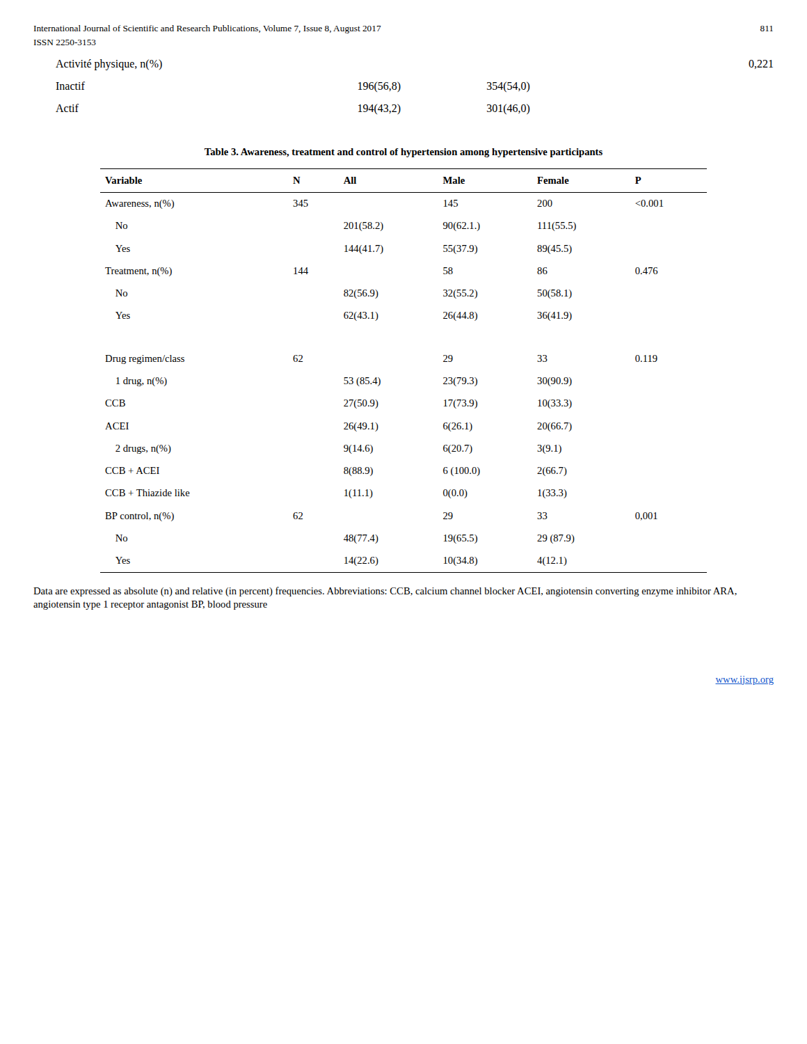International Journal of Scientific and Research Publications, Volume 7, Issue 8, August 2017 811
ISSN 2250-3153
| Activité physique, n(%) | | | 0,221 |
| Inactif | 196(56,8) | 354(54,0) | |
| Actif | 194(43,2) | 301(46,0) | |
Table 3. Awareness, treatment and control of hypertension among hypertensive participants
| Variable | N | All | Male | Female | P |
| --- | --- | --- | --- | --- | --- |
| Awareness, n(%) | 345 | | 145 | 200 | <0.001 |
| No | | 201(58.2) | 90(62.1.) | 111(55.5) | |
| Yes | | 144(41.7) | 55(37.9) | 89(45.5) | |
| Treatment, n(%) | 144 | | 58 | 86 | 0.476 |
| No | | 82(56.9) | 32(55.2) | 50(58.1) | |
| Yes | | 62(43.1) | 26(44.8) | 36(41.9) | |
| Drug regimen/class | 62 | | 29 | 33 | 0.119 |
| 1 drug, n(%) | | 53 (85.4) | 23(79.3) | 30(90.9) | |
| CCB | | 27(50.9) | 17(73.9) | 10(33.3) | |
| ACEI | | 26(49.1) | 6(26.1) | 20(66.7) | |
| 2 drugs, n(%) | | 9(14.6) | 6(20.7) | 3(9.1) | |
| CCB + ACEI | | 8(88.9) | 6 (100.0) | 2(66.7) | |
| CCB + Thiazide like | | 1(11.1) | 0(0.0) | 1(33.3) | |
| BP control, n(%) | 62 | | 29 | 33 | 0,001 |
| No | | 48(77.4) | 19(65.5) | 29 (87.9) | |
| Yes | | 14(22.6) | 10(34.8) | 4(12.1) | |
Data are expressed as absolute (n) and relative (in percent) frequencies. Abbreviations: CCB, calcium channel blocker ACEI, angiotensin converting enzyme inhibitor ARA, angiotensin type 1 receptor antagonist BP, blood pressure
www.ijsrp.org